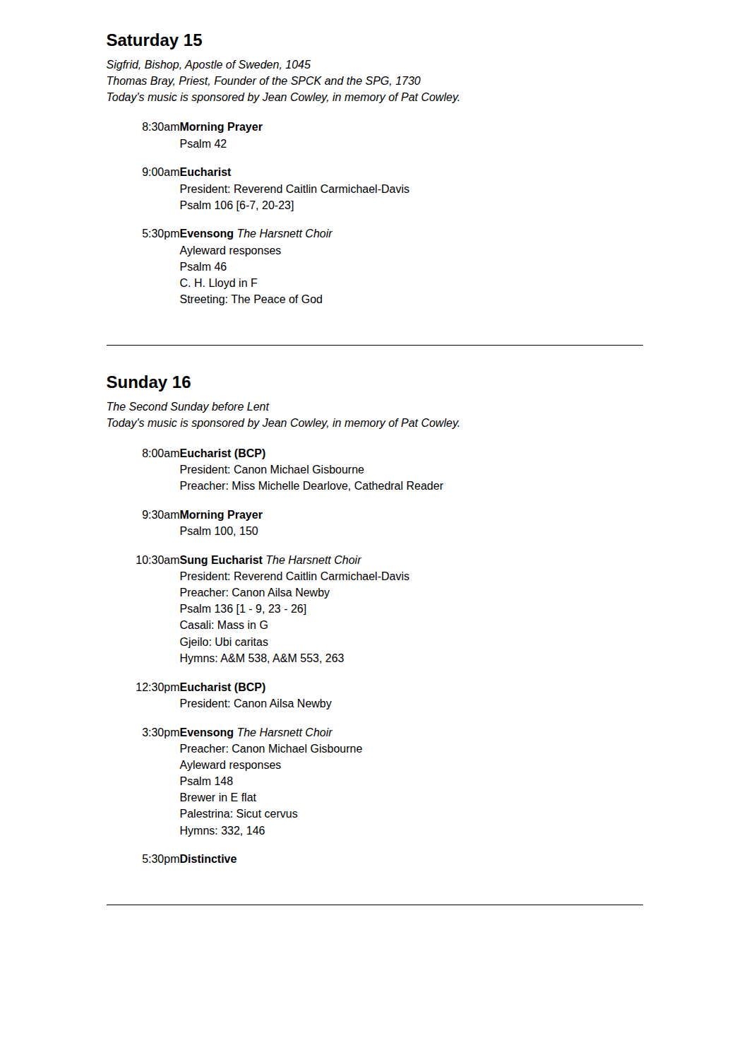Saturday 15
Sigfrid, Bishop, Apostle of Sweden, 1045
Thomas Bray, Priest, Founder of the SPCK and the SPG, 1730
Today's music is sponsored by Jean Cowley, in memory of Pat Cowley.
| 8:30am | Morning Prayer Psalm 42 |
| 9:00am | Eucharist President: Reverend Caitlin Carmichael-Davis Psalm 106 [6-7, 20-23] |
| 5:30pm | Evensong The Harsnett Choir Ayleward responses Psalm 46 C. H. Lloyd in F Streeting: The Peace of God |
Sunday 16
The Second Sunday before Lent
Today's music is sponsored by Jean Cowley, in memory of Pat Cowley.
| 8:00am | Eucharist (BCP) President: Canon Michael Gisbourne Preacher: Miss Michelle Dearlove, Cathedral Reader |
| 9:30am | Morning Prayer Psalm 100, 150 |
| 10:30am | Sung Eucharist The Harsnett Choir President: Reverend Caitlin Carmichael-Davis Preacher: Canon Ailsa Newby Psalm 136 [1 - 9, 23 - 26] Casali: Mass in G Gjeilo: Ubi caritas Hymns: A&M 538, A&M 553, 263 |
| 12:30pm | Eucharist (BCP) President: Canon Ailsa Newby |
| 3:30pm | Evensong The Harsnett Choir Preacher: Canon Michael Gisbourne Ayleward responses Psalm 148 Brewer in E flat Palestrina: Sicut cervus Hymns: 332, 146 |
| 5:30pm | Distinctive |